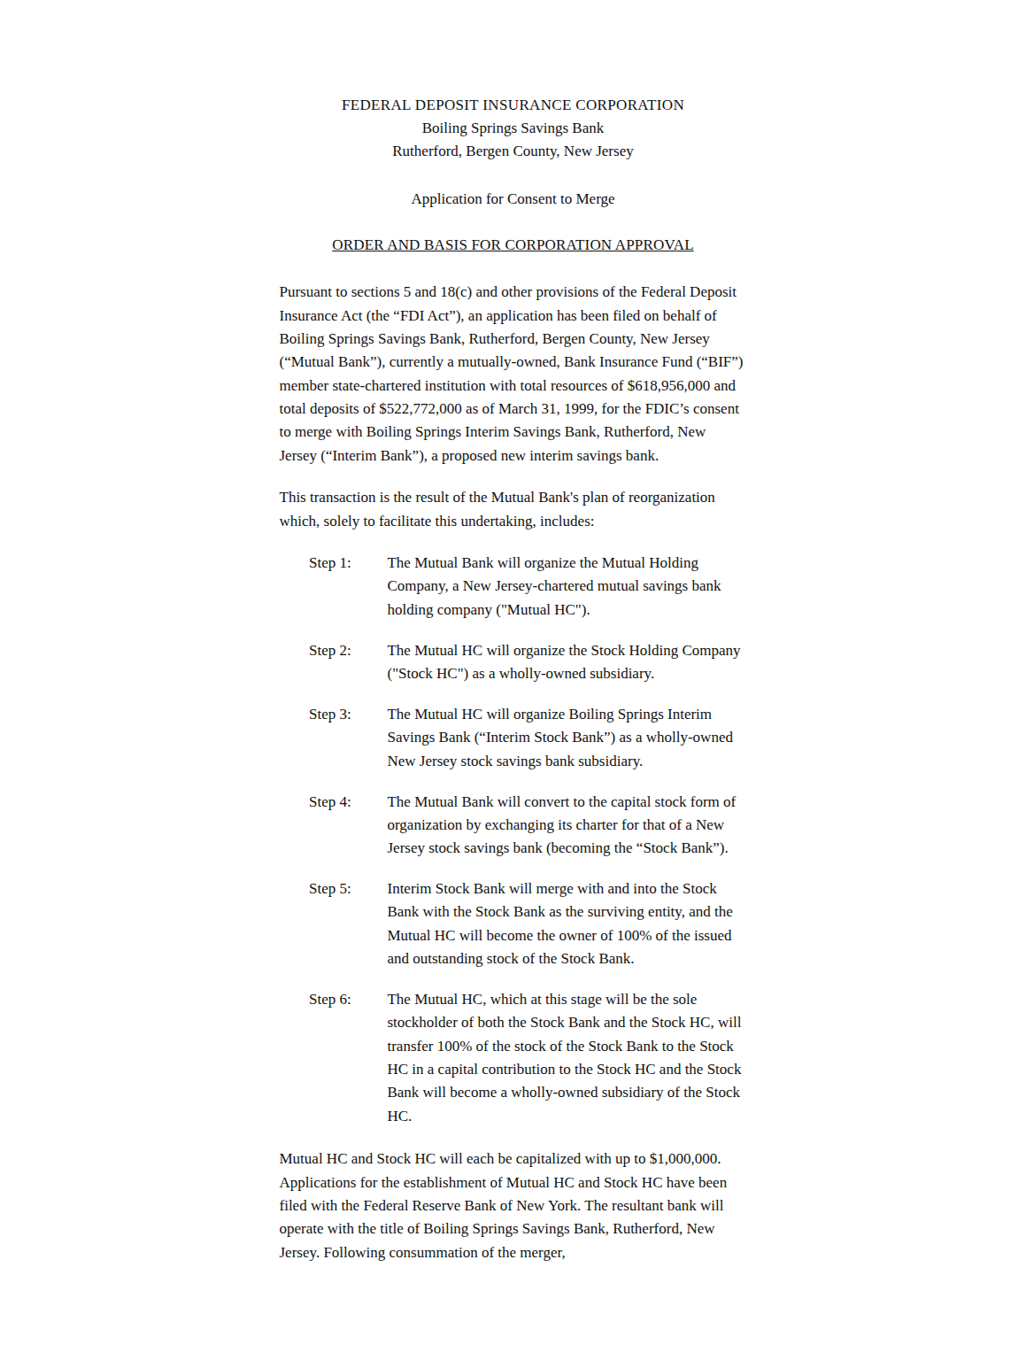FEDERAL DEPOSIT INSURANCE CORPORATION Boiling Springs Savings Bank Rutherford, Bergen County, New Jersey
Application for Consent to Merge
ORDER AND BASIS FOR CORPORATION APPROVAL
Pursuant to sections 5 and 18(c) and other provisions of the Federal Deposit Insurance Act (the “FDI Act”), an application has been filed on behalf of Boiling Springs Savings Bank, Rutherford, Bergen County, New Jersey (“Mutual Bank”), currently a mutually-owned, Bank Insurance Fund (“BIF”) member state-chartered institution with total resources of $618,956,000 and total deposits of $522,772,000 as of March 31, 1999, for the FDIC’s consent to merge with Boiling Springs Interim Savings Bank, Rutherford, New Jersey (“Interim Bank”), a proposed new interim savings bank.
This transaction is the result of the Mutual Bank's plan of reorganization which, solely to facilitate this undertaking, includes:
Step 1:
The Mutual Bank will organize the Mutual Holding Company, a New Jersey-chartered mutual savings bank holding company ("Mutual HC").
Step 2:
The Mutual HC will organize the Stock Holding Company ("Stock HC") as a wholly-owned subsidiary.
Step 3:
The Mutual HC will organize Boiling Springs Interim Savings Bank (“Interim Stock Bank”) as a wholly-owned New Jersey stock savings bank subsidiary.
Step 4:
The Mutual Bank will convert to the capital stock form of organization by exchanging its charter for that of a New Jersey stock savings bank (becoming the “Stock Bank”).
Step 5:
Interim Stock Bank will merge with and into the Stock Bank with the Stock Bank as the surviving entity, and the Mutual HC will become the owner of 100% of the issued and outstanding stock of the Stock Bank.
Step 6:
The Mutual HC, which at this stage will be the sole stockholder of both the Stock Bank and the Stock HC, will transfer 100% of the stock of the Stock Bank to the Stock HC in a capital contribution to the Stock HC and the Stock Bank will become a wholly-owned subsidiary of the Stock HC.
Mutual HC and Stock HC will each be capitalized with up to $1,000,000. Applications for the establishment of Mutual HC and Stock HC have been filed with the Federal Reserve Bank of New York. The resultant bank will operate with the title of Boiling Springs Savings Bank, Rutherford, New Jersey. Following consummation of the merger,